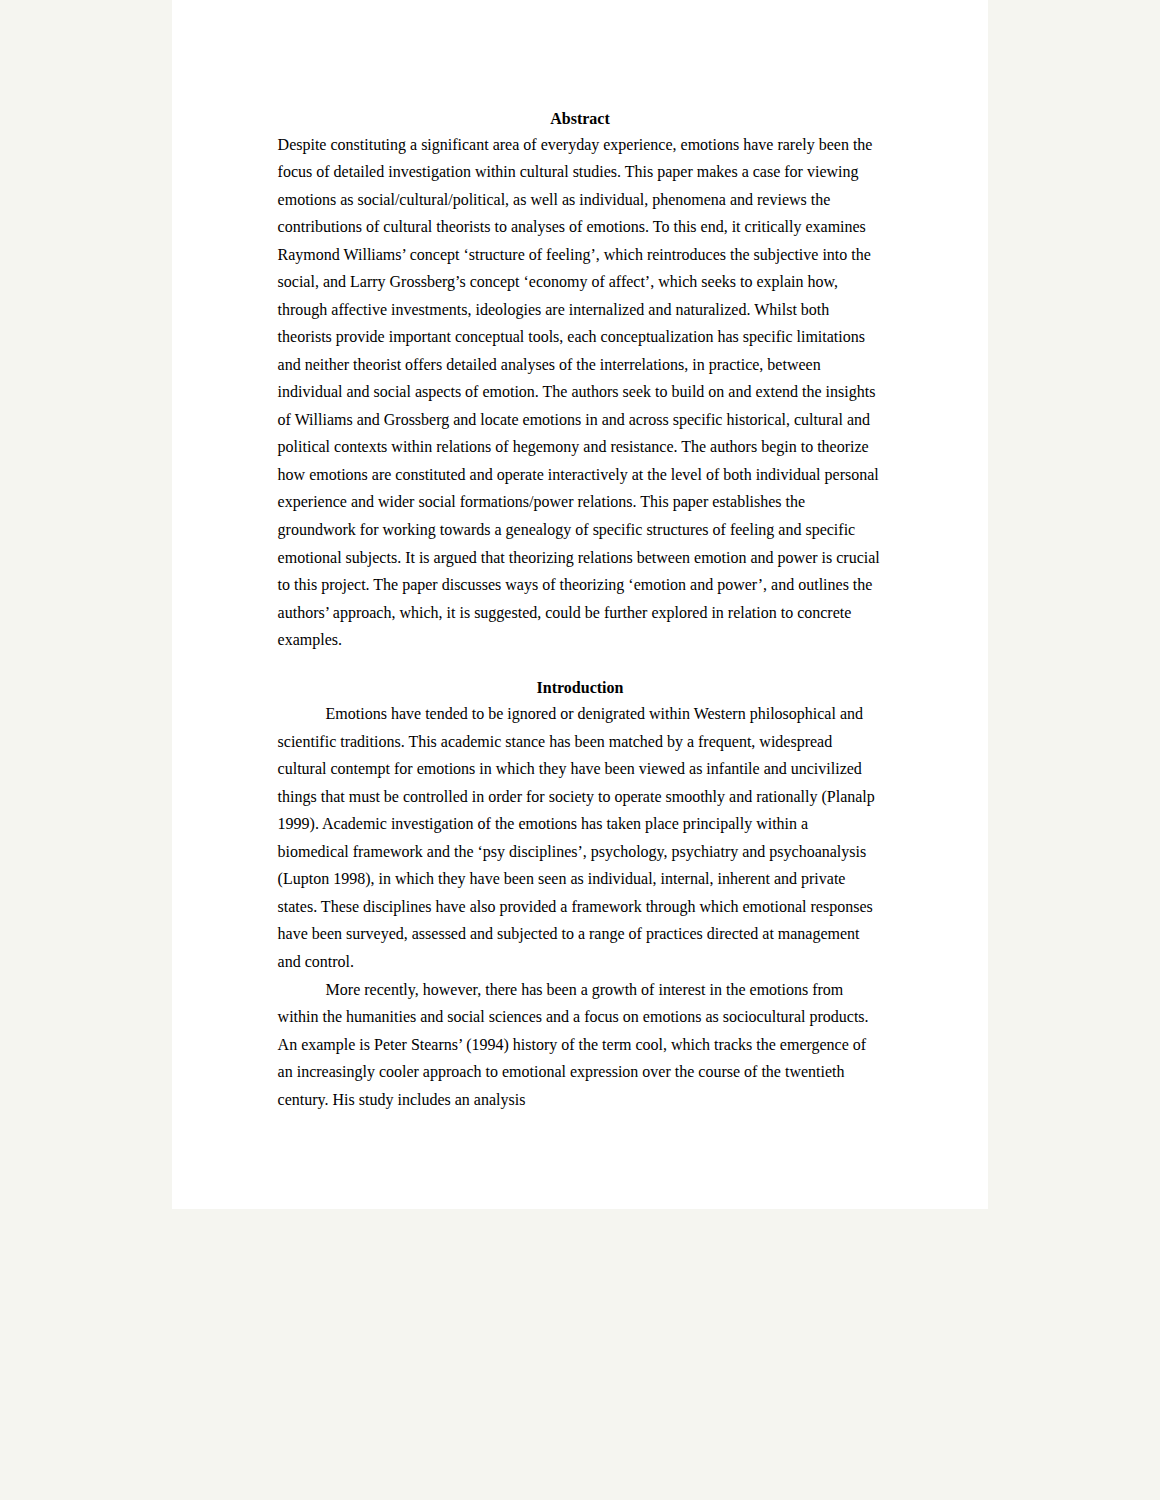Abstract
Despite constituting a significant area of everyday experience, emotions have rarely been the focus of detailed investigation within cultural studies. This paper makes a case for viewing emotions as social/cultural/political, as well as individual, phenomena and reviews the contributions of cultural theorists to analyses of emotions. To this end, it critically examines Raymond Williams’ concept ‘structure of feeling’, which reintroduces the subjective into the social, and Larry Grossberg’s concept ‘economy of affect’, which seeks to explain how, through affective investments, ideologies are internalized and naturalized. Whilst both theorists provide important conceptual tools, each conceptualization has specific limitations and neither theorist offers detailed analyses of the interrelations, in practice, between individual and social aspects of emotion. The authors seek to build on and extend the insights of Williams and Grossberg and locate emotions in and across specific historical, cultural and political contexts within relations of hegemony and resistance. The authors begin to theorize how emotions are constituted and operate interactively at the level of both individual personal experience and wider social formations/power relations. This paper establishes the groundwork for working towards a genealogy of specific structures of feeling and specific emotional subjects. It is argued that theorizing relations between emotion and power is crucial to this project. The paper discusses ways of theorizing ‘emotion and power’, and outlines the authors’ approach, which, it is suggested, could be further explored in relation to concrete examples.
Introduction
Emotions have tended to be ignored or denigrated within Western philosophical and scientific traditions. This academic stance has been matched by a frequent, widespread cultural contempt for emotions in which they have been viewed as infantile and uncivilized things that must be controlled in order for society to operate smoothly and rationally (Planalp 1999). Academic investigation of the emotions has taken place principally within a biomedical framework and the ‘psy disciplines’, psychology, psychiatry and psychoanalysis (Lupton 1998), in which they have been seen as individual, internal, inherent and private states. These disciplines have also provided a framework through which emotional responses have been surveyed, assessed and subjected to a range of practices directed at management and control.
More recently, however, there has been a growth of interest in the emotions from within the humanities and social sciences and a focus on emotions as sociocultural products. An example is Peter Stearns’ (1994) history of the term cool, which tracks the emergence of an increasingly cooler approach to emotional expression over the course of the twentieth century. His study includes an analysis